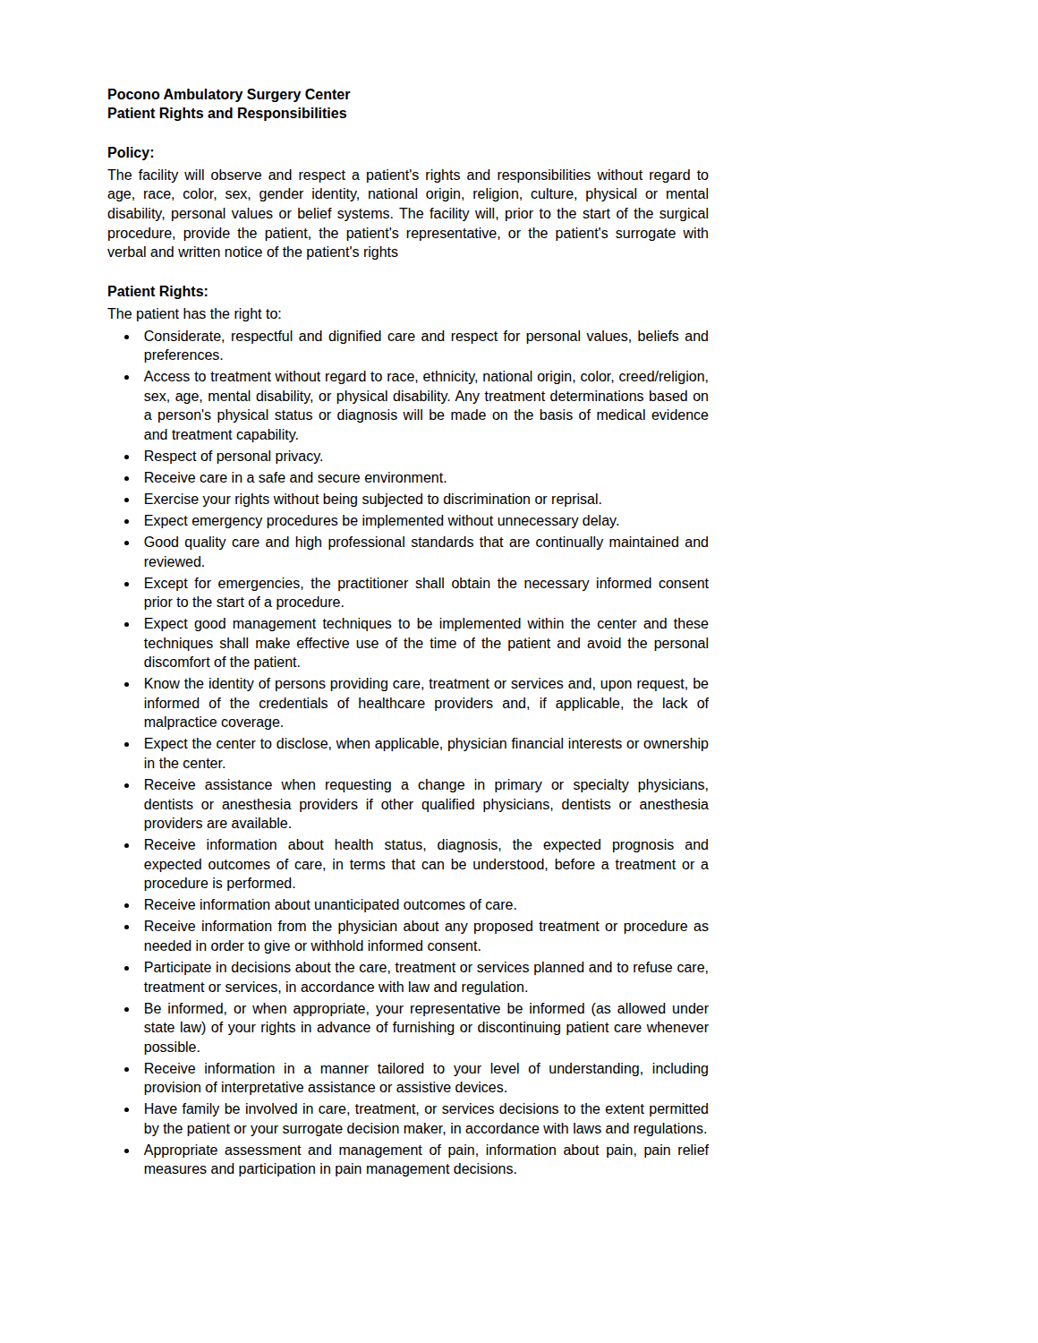Pocono Ambulatory Surgery Center
Patient Rights and Responsibilities
Policy:
The facility will observe and respect a patient's rights and responsibilities without regard to age, race, color, sex, gender identity, national origin, religion, culture, physical or mental disability, personal values or belief systems. The facility will, prior to the start of the surgical procedure, provide the patient, the patient's representative, or the patient's surrogate with verbal and written notice of the patient's rights
Patient Rights:
The patient has the right to:
Considerate, respectful and dignified care and respect for personal values, beliefs and preferences.
Access to treatment without regard to race, ethnicity, national origin, color, creed/religion, sex, age, mental disability, or physical disability. Any treatment determinations based on a person's physical status or diagnosis will be made on the basis of medical evidence and treatment capability.
Respect of personal privacy.
Receive care in a safe and secure environment.
Exercise your rights without being subjected to discrimination or reprisal.
Expect emergency procedures be implemented without unnecessary delay.
Good quality care and high professional standards that are continually maintained and reviewed.
Except for emergencies, the practitioner shall obtain the necessary informed consent prior to the start of a procedure.
Expect good management techniques to be implemented within the center and these techniques shall make effective use of the time of the patient and avoid the personal discomfort of the patient.
Know the identity of persons providing care, treatment or services and, upon request, be informed of the credentials of healthcare providers and, if applicable, the lack of malpractice coverage.
Expect the center to disclose, when applicable, physician financial interests or ownership in the center.
Receive assistance when requesting a change in primary or specialty physicians, dentists or anesthesia providers if other qualified physicians, dentists or anesthesia providers are available.
Receive information about health status, diagnosis, the expected prognosis and expected outcomes of care, in terms that can be understood, before a treatment or a procedure is performed.
Receive information about unanticipated outcomes of care.
Receive information from the physician about any proposed treatment or procedure as needed in order to give or withhold informed consent.
Participate in decisions about the care, treatment or services planned and to refuse care, treatment or services, in accordance with law and regulation.
Be informed, or when appropriate, your representative be informed (as allowed under state law) of your rights in advance of furnishing or discontinuing patient care whenever possible.
Receive information in a manner tailored to your level of understanding, including provision of interpretative assistance or assistive devices.
Have family be involved in care, treatment, or services decisions to the extent permitted by the patient or your surrogate decision maker, in accordance with laws and regulations.
Appropriate assessment and management of pain, information about pain, pain relief measures and participation in pain management decisions.